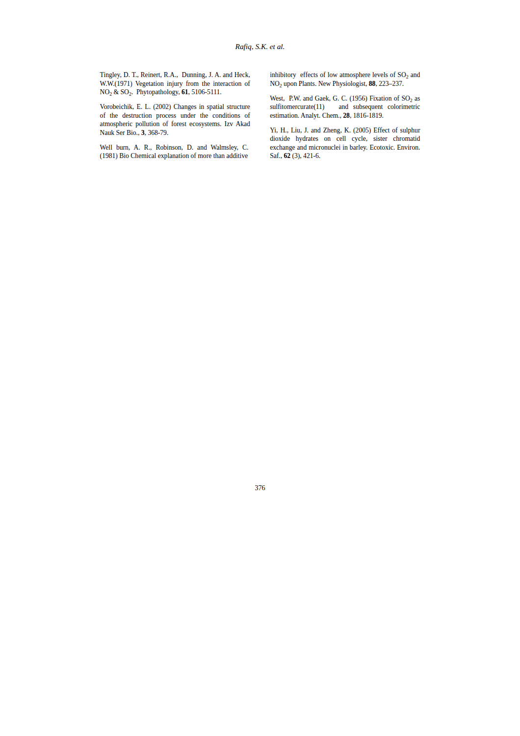Rafiq, S.K. et al.
Tingley, D. T., Reinert, R.A., Dunning, J. A. and Heck, W.W.(1971) Vegetation injury from the interaction of NO2 & SO2. Phytopathology, 61, 5106-5111.
Vorobeichik, E. L. (2002) Changes in spatial structure of the destruction process under the conditions of atmospheric pollution of forest ecosystems. Izv Akad Nauk Ser Bio., 3, 368-79.
Well burn, A. R., Robinson, D. and Walmsley, C. (1981) Bio Chemical explanation of more than additive
inhibitory effects of low atmosphere levels of SO2 and NO2 upon Plants. New Physiologist, 88, 223–237.
West, P.W. and Gaek, G. C. (1956) Fixation of SO2 as sulfitomercurate(11) and subsequent colorimetric estimation. Analyt. Chem., 28, 1816-1819.
Yi, H., Liu, J. and Zheng, K. (2005) Effect of sulphur dioxide hydrates on cell cycle, sister chromatid exchange and micronuclei in barley. Ecotoxic. Environ. Saf., 62 (3), 421-6.
376